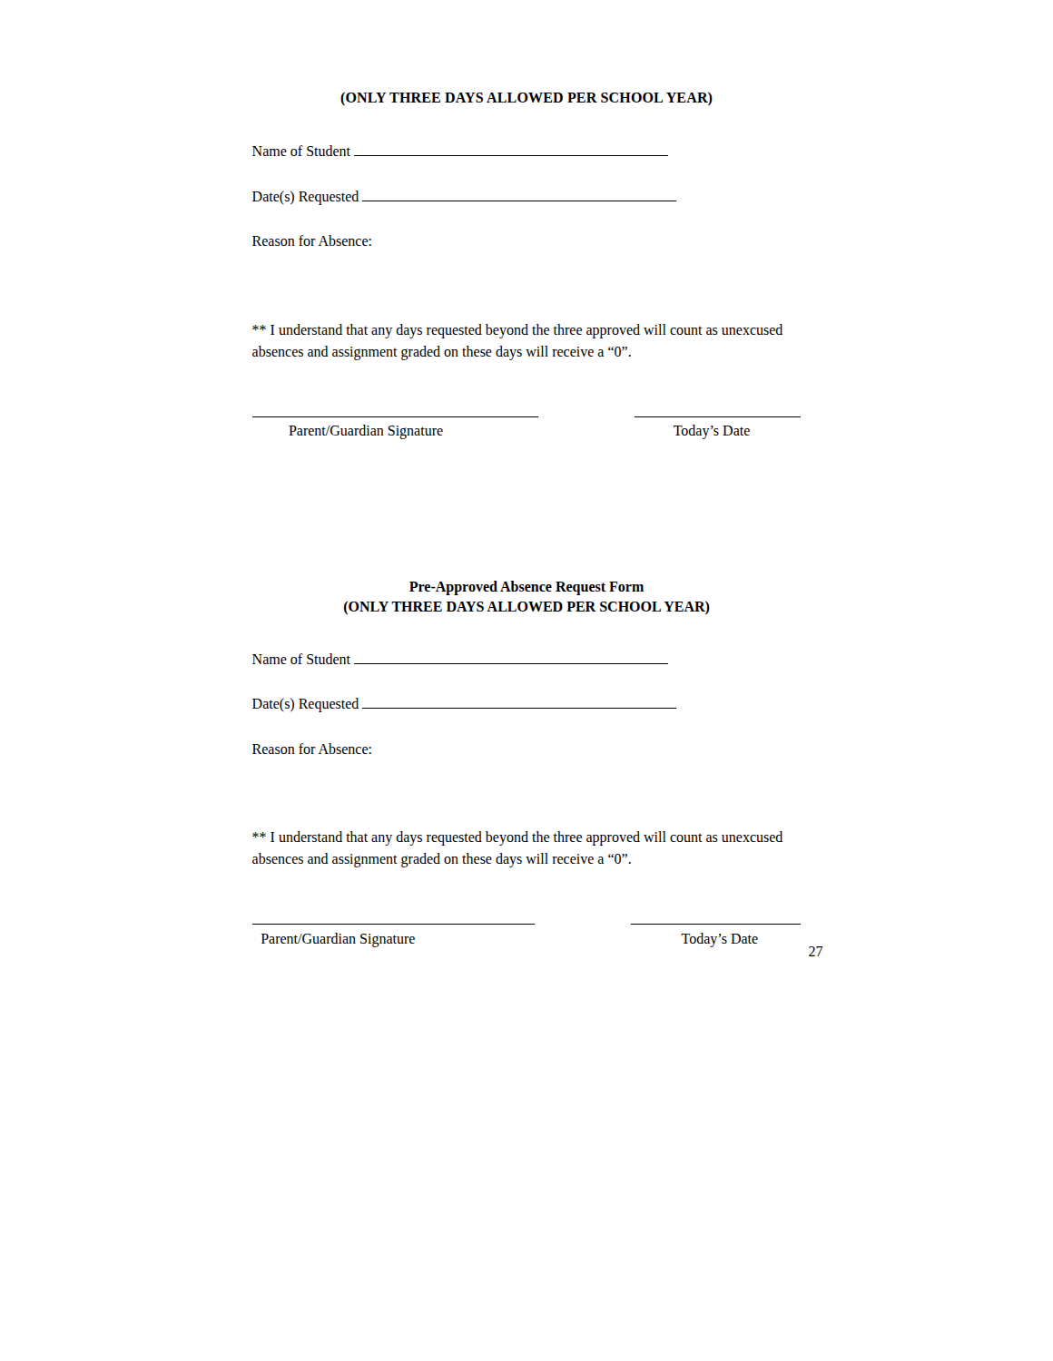(ONLY THREE DAYS ALLOWED PER SCHOOL YEAR)
Name of Student
Date(s) Requested
Reason for Absence:
** I understand that any days requested beyond the three approved will count as unexcused absences and assignment graded on these days will receive a “0”.
Parent/Guardian Signature
Today’s Date
Pre-Approved Absence Request Form
(ONLY THREE DAYS ALLOWED PER SCHOOL YEAR)
Name of Student
Date(s) Requested
Reason for Absence:
** I understand that any days requested beyond the three approved will count as unexcused absences and assignment graded on these days will receive a “0”.
Parent/Guardian Signature
Today’s Date
27